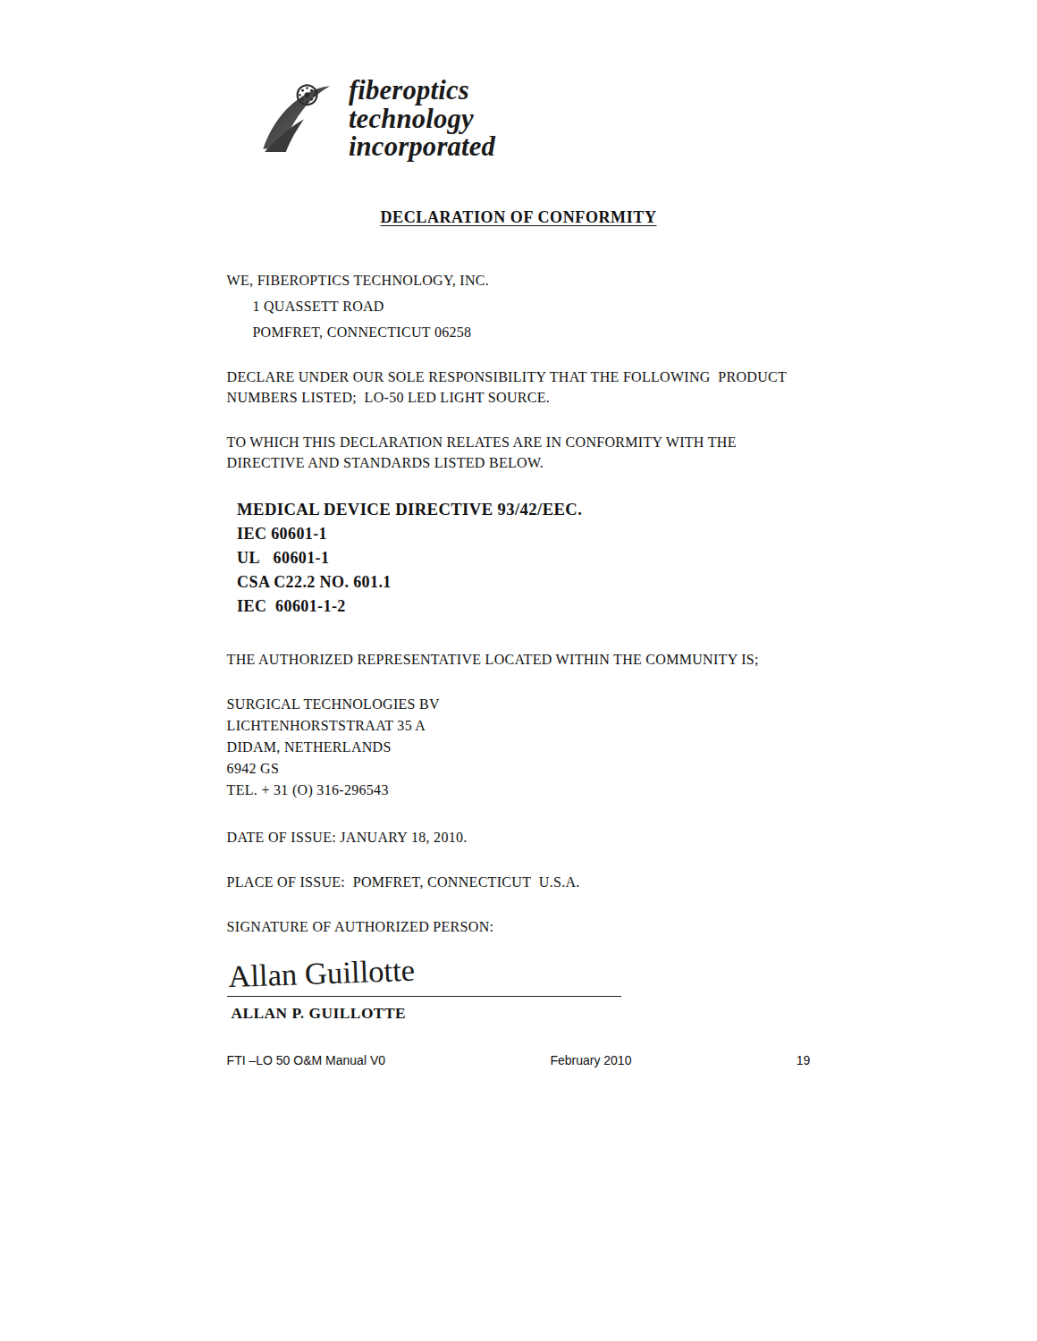fiberoptics
technology
incorporated
DECLARATION OF CONFORMITY
WE, FIBEROPTICS TECHNOLOGY, INC.
1 QUASSETT ROAD
POMFRET, CONNECTICUT 06258
DECLARE UNDER OUR SOLE RESPONSIBILITY THAT THE FOLLOWING PRODUCT NUMBERS LISTED; LO-50 LED LIGHT SOURCE.
TO WHICH THIS DECLARATION RELATES ARE IN CONFORMITY WITH THE DIRECTIVE AND STANDARDS LISTED BELOW.
MEDICAL DEVICE DIRECTIVE 93/42/EEC.
IEC 60601-1
UL 60601-1
CSA C22.2 NO. 601.1
IEC 60601-1-2
THE AUTHORIZED REPRESENTATIVE LOCATED WITHIN THE COMMUNITY IS;
SURGICAL TECHNOLOGIES BV
LICHTENHORSTSTRAAT 35 A
DIDAM, NETHERLANDS
6942 GS
TEL. + 31 (O) 316-296543
DATE OF ISSUE: JANUARY 18, 2010.
PLACE OF ISSUE: POMFRET, CONNECTICUT U.S.A.
SIGNATURE OF AUTHORIZED PERSON:
Allan Guillotte
ALLAN P. GUILLOTTE
FTI –LO 50 O&M Manual V0
February 2010
19